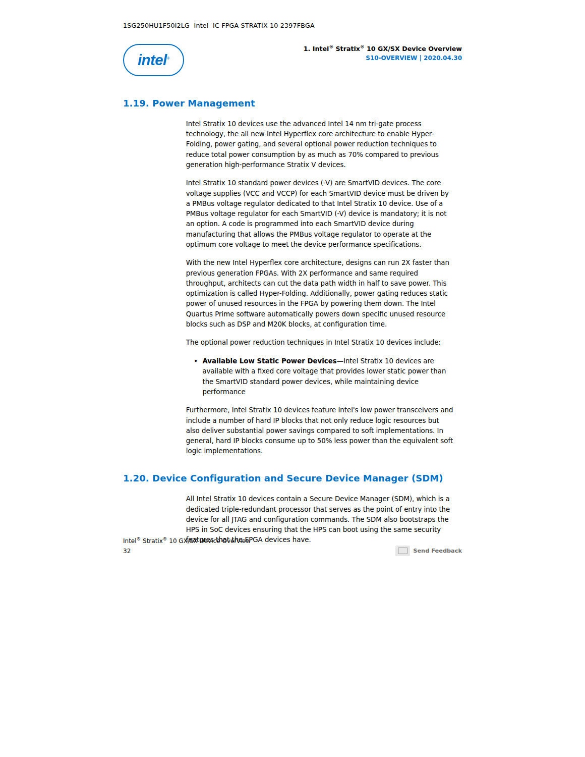1SG250HU1F50I2LG Intel IC FPGA STRATIX 10 2397FBGA
intel®
1. Intel® Stratix® 10 GX/SX Device Overview
S10-OVERVIEW | 2020.04.30
1.19. Power Management
Intel Stratix 10 devices use the advanced Intel 14 nm tri-gate process technology, the all new Intel Hyperflex core architecture to enable Hyper-Folding, power gating, and several optional power reduction techniques to reduce total power consumption by as much as 70% compared to previous generation high-performance Stratix V devices.
Intel Stratix 10 standard power devices (-V) are SmartVID devices. The core voltage supplies (VCC and VCCP) for each SmartVID device must be driven by a PMBus voltage regulator dedicated to that Intel Stratix 10 device. Use of a PMBus voltage regulator for each SmartVID (-V) device is mandatory; it is not an option. A code is programmed into each SmartVID device during manufacturing that allows the PMBus voltage regulator to operate at the optimum core voltage to meet the device performance specifications.
With the new Intel Hyperflex core architecture, designs can run 2X faster than previous generation FPGAs. With 2X performance and same required throughput, architects can cut the data path width in half to save power. This optimization is called Hyper-Folding. Additionally, power gating reduces static power of unused resources in the FPGA by powering them down. The Intel Quartus Prime software automatically powers down specific unused resource blocks such as DSP and M20K blocks, at configuration time.
The optional power reduction techniques in Intel Stratix 10 devices include:
Available Low Static Power Devices—Intel Stratix 10 devices are available with a fixed core voltage that provides lower static power than the SmartVID standard power devices, while maintaining device performance
Furthermore, Intel Stratix 10 devices feature Intel's low power transceivers and include a number of hard IP blocks that not only reduce logic resources but also deliver substantial power savings compared to soft implementations. In general, hard IP blocks consume up to 50% less power than the equivalent soft logic implementations.
1.20. Device Configuration and Secure Device Manager (SDM)
All Intel Stratix 10 devices contain a Secure Device Manager (SDM), which is a dedicated triple-redundant processor that serves as the point of entry into the device for all JTAG and configuration commands. The SDM also bootstraps the HPS in SoC devices ensuring that the HPS can boot using the same security features that the FPGA devices have.
Intel® Stratix® 10 GX/SX Device Overview
32
Send Feedback